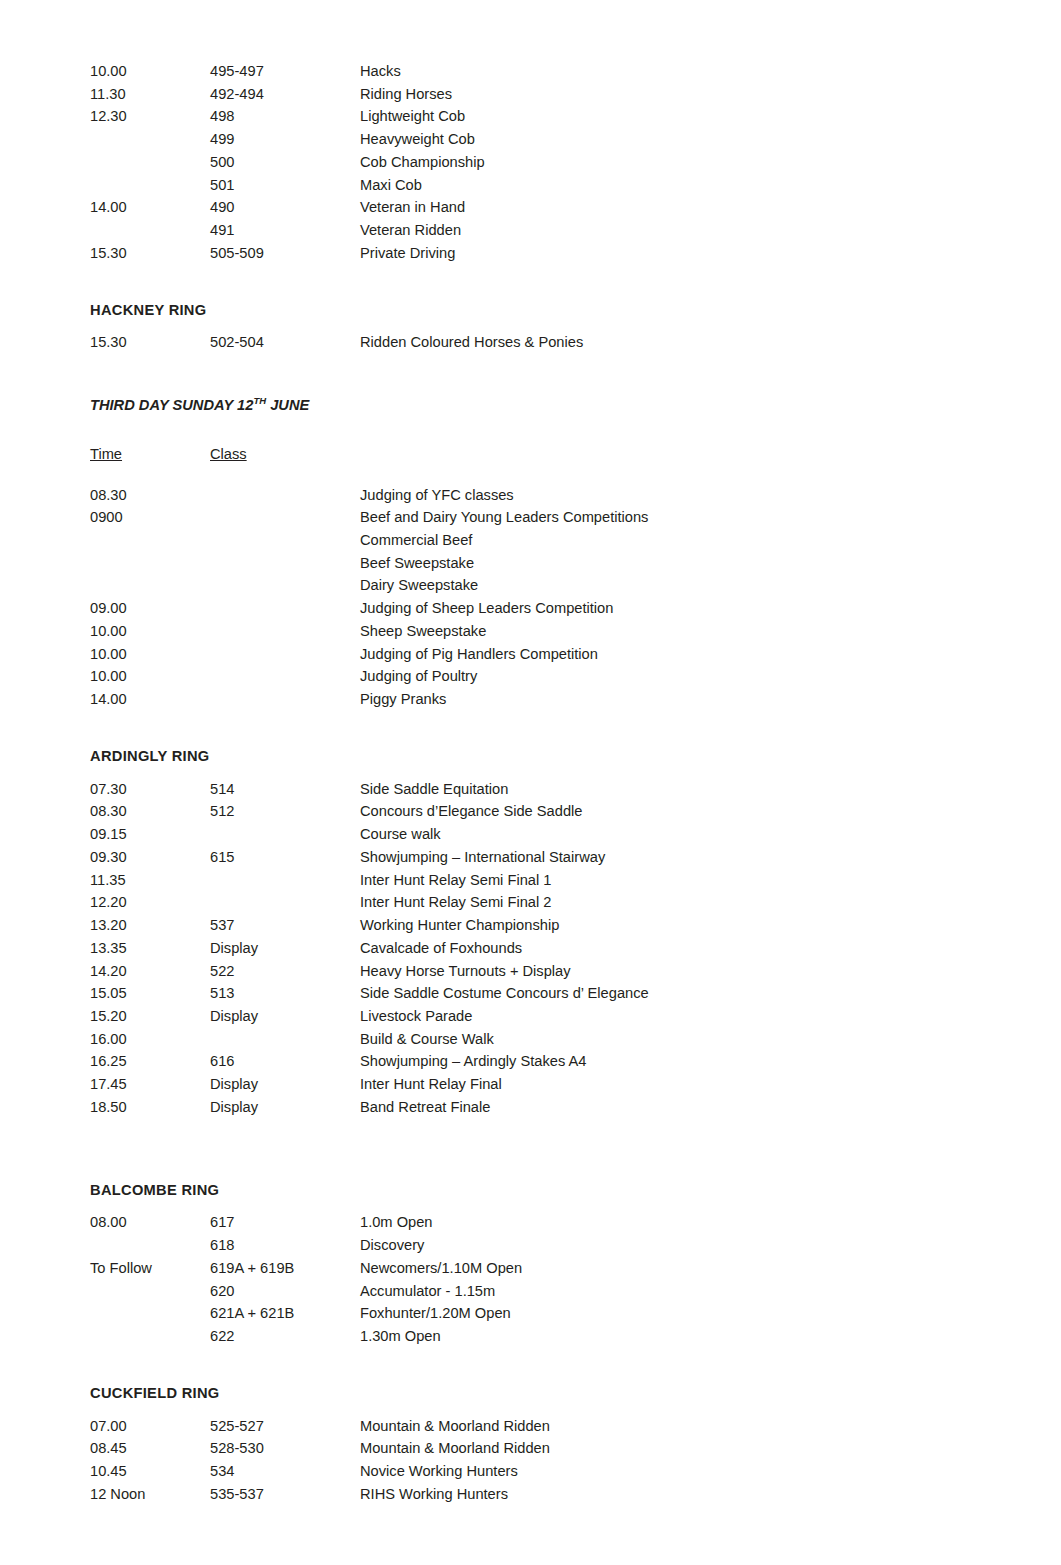| 10.00 | 495-497 | Hacks |
| 11.30 | 492-494 | Riding Horses |
| 12.30 | 498 | Lightweight Cob |
| | 499 | Heavyweight Cob |
| | 500 | Cob Championship |
| | 501 | Maxi Cob |
| 14.00 | 490 | Veteran in Hand |
| | 491 | Veteran Ridden |
| 15.30 | 505-509 | Private Driving |
HACKNEY RING
| 15.30 | 502-504 | Ridden Coloured Horses & Ponies |
THIRD DAY SUNDAY 12TH JUNE
| Time | Class | |
| 08.30 | | Judging of YFC classes |
| 0900 | | Beef and Dairy Young Leaders Competitions |
| | | Commercial Beef |
| | | Beef Sweepstake |
| | | Dairy Sweepstake |
| 09.00 | | Judging of Sheep Leaders Competition |
| 10.00 | | Sheep Sweepstake |
| 10.00 | | Judging of Pig Handlers Competition |
| 10.00 | | Judging of Poultry |
| 14.00 | | Piggy Pranks |
ARDINGLY RING
| 07.30 | 514 | Side Saddle Equitation |
| 08.30 | 512 | Concours d’Elegance Side Saddle |
| 09.15 | | Course walk |
| 09.30 | 615 | Showjumping – International Stairway |
| 11.35 | | Inter Hunt Relay Semi Final 1 |
| 12.20 | | Inter Hunt Relay Semi Final 2 |
| 13.20 | 537 | Working Hunter Championship |
| 13.35 | Display | Cavalcade of Foxhounds |
| 14.20 | 522 | Heavy Horse Turnouts + Display |
| 15.05 | 513 | Side Saddle Costume Concours d’ Elegance |
| 15.20 | Display | Livestock Parade |
| 16.00 | | Build & Course Walk |
| 16.25 | 616 | Showjumping – Ardingly Stakes A4 |
| 17.45 | Display | Inter Hunt Relay Final |
| 18.50 | Display | Band Retreat Finale |
BALCOMBE RING
| 08.00 | 617 | 1.0m Open |
| | 618 | Discovery |
| To Follow | 619A + 619B | Newcomers/1.10M Open |
| | 620 | Accumulator - 1.15m |
| | 621A + 621B | Foxhunter/1.20M Open |
| | 622 | 1.30m Open |
CUCKFIELD RING
| 07.00 | 525-527 | Mountain & Moorland Ridden |
| 08.45 | 528-530 | Mountain & Moorland Ridden |
| 10.45 | 534 | Novice Working Hunters |
| 12 Noon | 535-537 | RIHS Working Hunters |